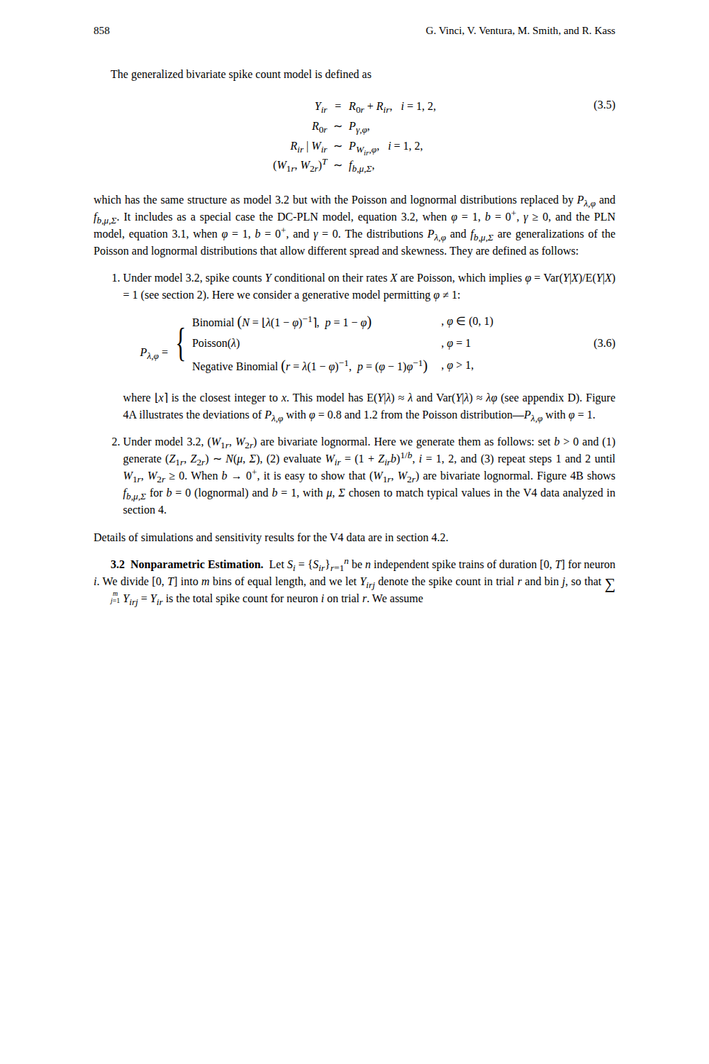858 G. Vinci, V. Ventura, M. Smith, and R. Kass
The generalized bivariate spike count model is defined as
(3.5)
Yir = R0r + Rir, i = 1, 2,
R0r ∼ Pγ,φ,
Rir | Wir ∼ PWir,φ, i = 1, 2,
(W1r, W2r)T ∼ fb,μ,Σ,
which has the same structure as model 3.2 but with the Poisson and lognormal distributions replaced by Pλ,φ and fb,μ,Σ. It includes as a special case the DC-PLN model, equation 3.2, when φ = 1, b = 0+, γ ≥ 0, and the PLN model, equation 3.1, when φ = 1, b = 0+, and γ = 0. The distributions Pλ,φ and fb,μ,Σ are generalizations of the Poisson and lognormal distributions that allow different spread and skewness. They are defined as follows:
Under model 3.2, spike counts Y conditional on their rates X are Poisson, which implies φ = Var(Y|X)/E(Y|X) = 1 (see section 2). Here we consider a generative model permitting φ ≠ 1:
(3.6)
Pλ,φ =
{
Binomial (N = ⌊λ(1 − φ)−1⌉, p = 1 − φ) , φ ∈ (0, 1) Poisson(λ) , φ = 1 Negative Binomial (r = λ(1 − φ)−1, p = (φ − 1)φ−1) , φ > 1,
where ⌊x⌉ is the closest integer to x. This model has E(Y|λ) ≈ λ and Var(Y|λ) ≈ λφ (see appendix D). Figure 4A illustrates the deviations of Pλ,φ with φ = 0.8 and 1.2 from the Poisson distribution—Pλ,φ with φ = 1.
Under model 3.2, (W1r, W2r) are bivariate lognormal. Here we generate them as follows: set b > 0 and (1) generate (Z1r, Z2r) ∼ N(μ, Σ), (2) evaluate Wir = (1 + Zirb)1/b, i = 1, 2, and (3) repeat steps 1 and 2 until W1r, W2r ≥ 0. When b → 0+, it is easy to show that (W1r, W2r) are bivariate lognormal. Figure 4B shows fb,μ,Σ for b = 0 (lognormal) and b = 1, with μ, Σ chosen to match typical values in the V4 data analyzed in section 4.
Details of simulations and sensitivity results for the V4 data are in section 4.2.
3.2 Nonparametric Estimation. Let Si = {Sir}r=1n be n independent spike trains of duration [0, T] for neuron i. We divide [0, T] into m bins of equal length, and we let Yirj denote the spike count in trial r and bin j, so that ∑mj=1 Yirj = Yir is the total spike count for neuron i on trial r. We assume